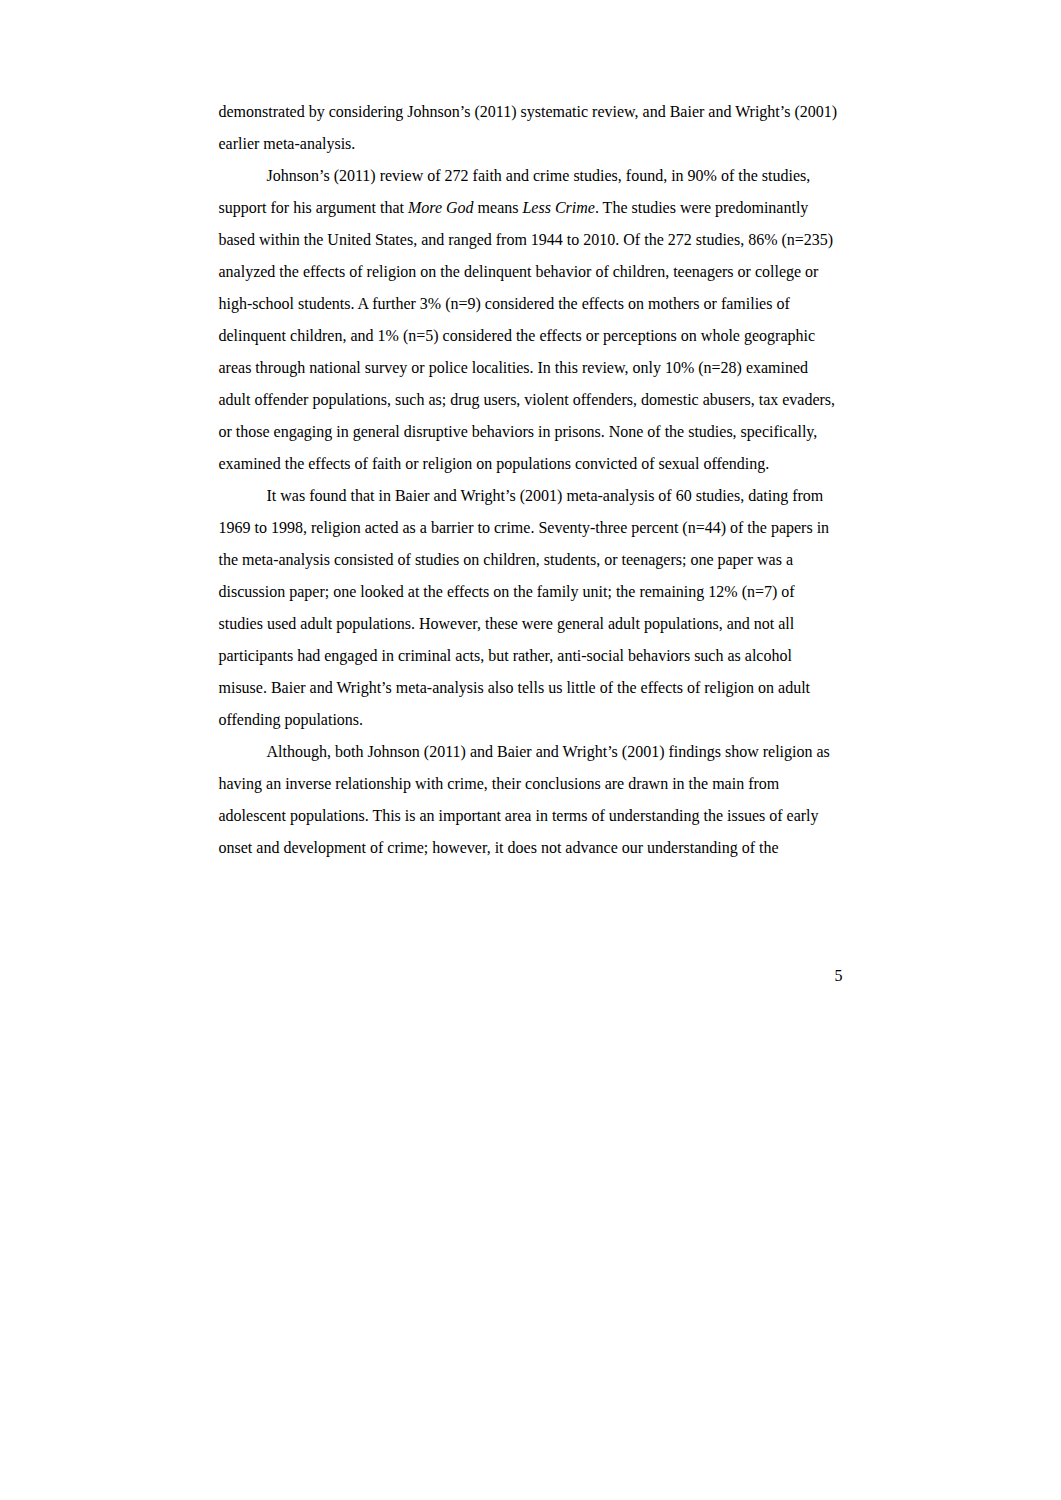demonstrated by considering Johnson’s (2011) systematic review, and Baier and Wright’s (2001) earlier meta-analysis.
Johnson’s (2011) review of 272 faith and crime studies, found, in 90% of the studies, support for his argument that More God means Less Crime. The studies were predominantly based within the United States, and ranged from 1944 to 2010. Of the 272 studies, 86% (n=235) analyzed the effects of religion on the delinquent behavior of children, teenagers or college or high-school students. A further 3% (n=9) considered the effects on mothers or families of delinquent children, and 1% (n=5) considered the effects or perceptions on whole geographic areas through national survey or police localities. In this review, only 10% (n=28) examined adult offender populations, such as; drug users, violent offenders, domestic abusers, tax evaders, or those engaging in general disruptive behaviors in prisons. None of the studies, specifically, examined the effects of faith or religion on populations convicted of sexual offending.
It was found that in Baier and Wright’s (2001) meta-analysis of 60 studies, dating from 1969 to 1998, religion acted as a barrier to crime. Seventy-three percent (n=44) of the papers in the meta-analysis consisted of studies on children, students, or teenagers; one paper was a discussion paper; one looked at the effects on the family unit; the remaining 12% (n=7) of studies used adult populations. However, these were general adult populations, and not all participants had engaged in criminal acts, but rather, anti-social behaviors such as alcohol misuse. Baier and Wright’s meta-analysis also tells us little of the effects of religion on adult offending populations.
Although, both Johnson (2011) and Baier and Wright’s (2001) findings show religion as having an inverse relationship with crime, their conclusions are drawn in the main from adolescent populations. This is an important area in terms of understanding the issues of early onset and development of crime; however, it does not advance our understanding of the
5